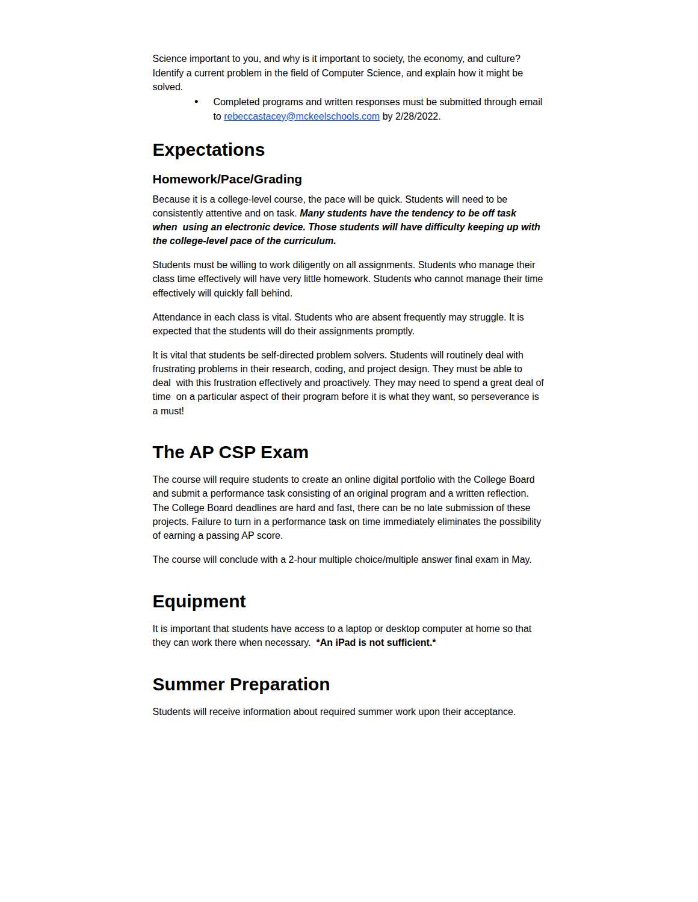Science important to you, and why is it important to society, the economy, and culture? Identify a current problem in the field of Computer Science, and explain how it might be solved.
Completed programs and written responses must be submitted through email to rebeccastacey@mckeelschools.com by 2/28/2022.
Expectations
Homework/Pace/Grading
Because it is a college-level course, the pace will be quick. Students will need to be consistently attentive and on task. Many students have the tendency to be off task when using an electronic device. Those students will have difficulty keeping up with the college-level pace of the curriculum.
Students must be willing to work diligently on all assignments. Students who manage their class time effectively will have very little homework. Students who cannot manage their time effectively will quickly fall behind.
Attendance in each class is vital. Students who are absent frequently may struggle. It is expected that the students will do their assignments promptly.
It is vital that students be self-directed problem solvers. Students will routinely deal with frustrating problems in their research, coding, and project design. They must be able to deal with this frustration effectively and proactively. They may need to spend a great deal of time on a particular aspect of their program before it is what they want, so perseverance is a must!
The AP CSP Exam
The course will require students to create an online digital portfolio with the College Board and submit a performance task consisting of an original program and a written reflection. The College Board deadlines are hard and fast, there can be no late submission of these projects. Failure to turn in a performance task on time immediately eliminates the possibility of earning a passing AP score.
The course will conclude with a 2-hour multiple choice/multiple answer final exam in May.
Equipment
It is important that students have access to a laptop or desktop computer at home so that they can work there when necessary. *An iPad is not sufficient.*
Summer Preparation
Students will receive information about required summer work upon their acceptance.